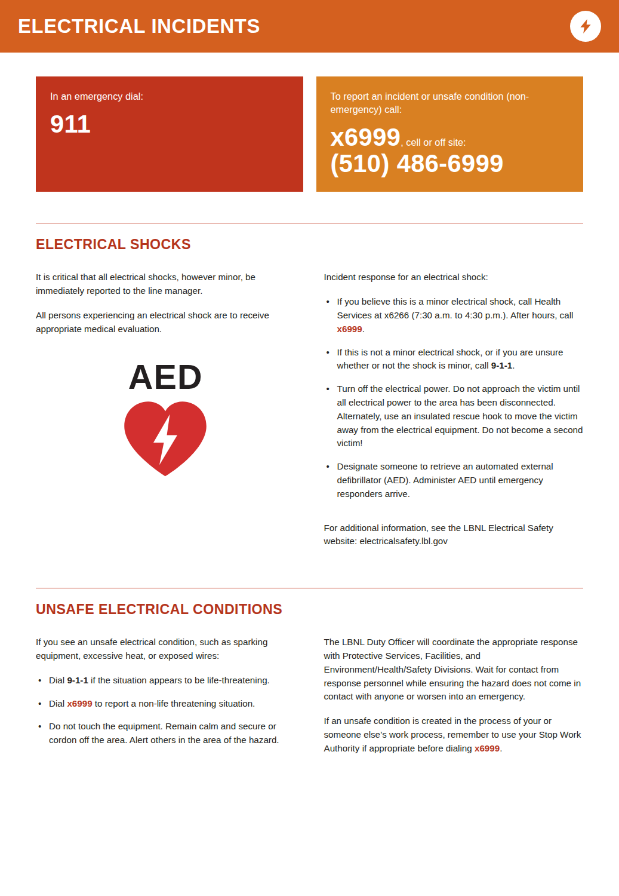Electrical Incidents
In an emergency dial:
911
To report an incident or unsafe condition (non-emergency) call:
x6999, cell or off site:
(510) 486-6999
Electrical Shocks
It is critical that all electrical shocks, however minor, be immediately reported to the line manager.
All persons experiencing an electrical shock are to receive appropriate medical evaluation.
AED
Incident response for an electrical shock:
If you believe this is a minor electrical shock, call Health Services at x6266 (7:30 a.m. to 4:30 p.m.). After hours, call x6999.
If this is not a minor electrical shock, or if you are unsure whether or not the shock is minor, call 9-1-1.
Turn off the electrical power. Do not approach the victim until all electrical power to the area has been disconnected. Alternately, use an insulated rescue hook to move the victim away from the electrical equipment. Do not become a second victim!
Designate someone to retrieve an automated external defibrillator (AED). Administer AED until emergency responders arrive.
For additional information, see the LBNL Electrical Safety website: electricalsafety.lbl.gov
Unsafe Electrical Conditions
If you see an unsafe electrical condition, such as sparking equipment, excessive heat, or exposed wires:
Dial 9-1-1 if the situation appears to be life-threatening.
Dial x6999 to report a non-life threatening situation.
Do not touch the equipment. Remain calm and secure or cordon off the area. Alert others in the area of the hazard.
The LBNL Duty Officer will coordinate the appropriate response with Protective Services, Facilities, and Environment/Health/Safety Divisions. Wait for contact from response personnel while ensuring the hazard does not come in contact with anyone or worsen into an emergency.
If an unsafe condition is created in the process of your or someone else’s work process, remember to use your Stop Work Authority if appropriate before dialing x6999.